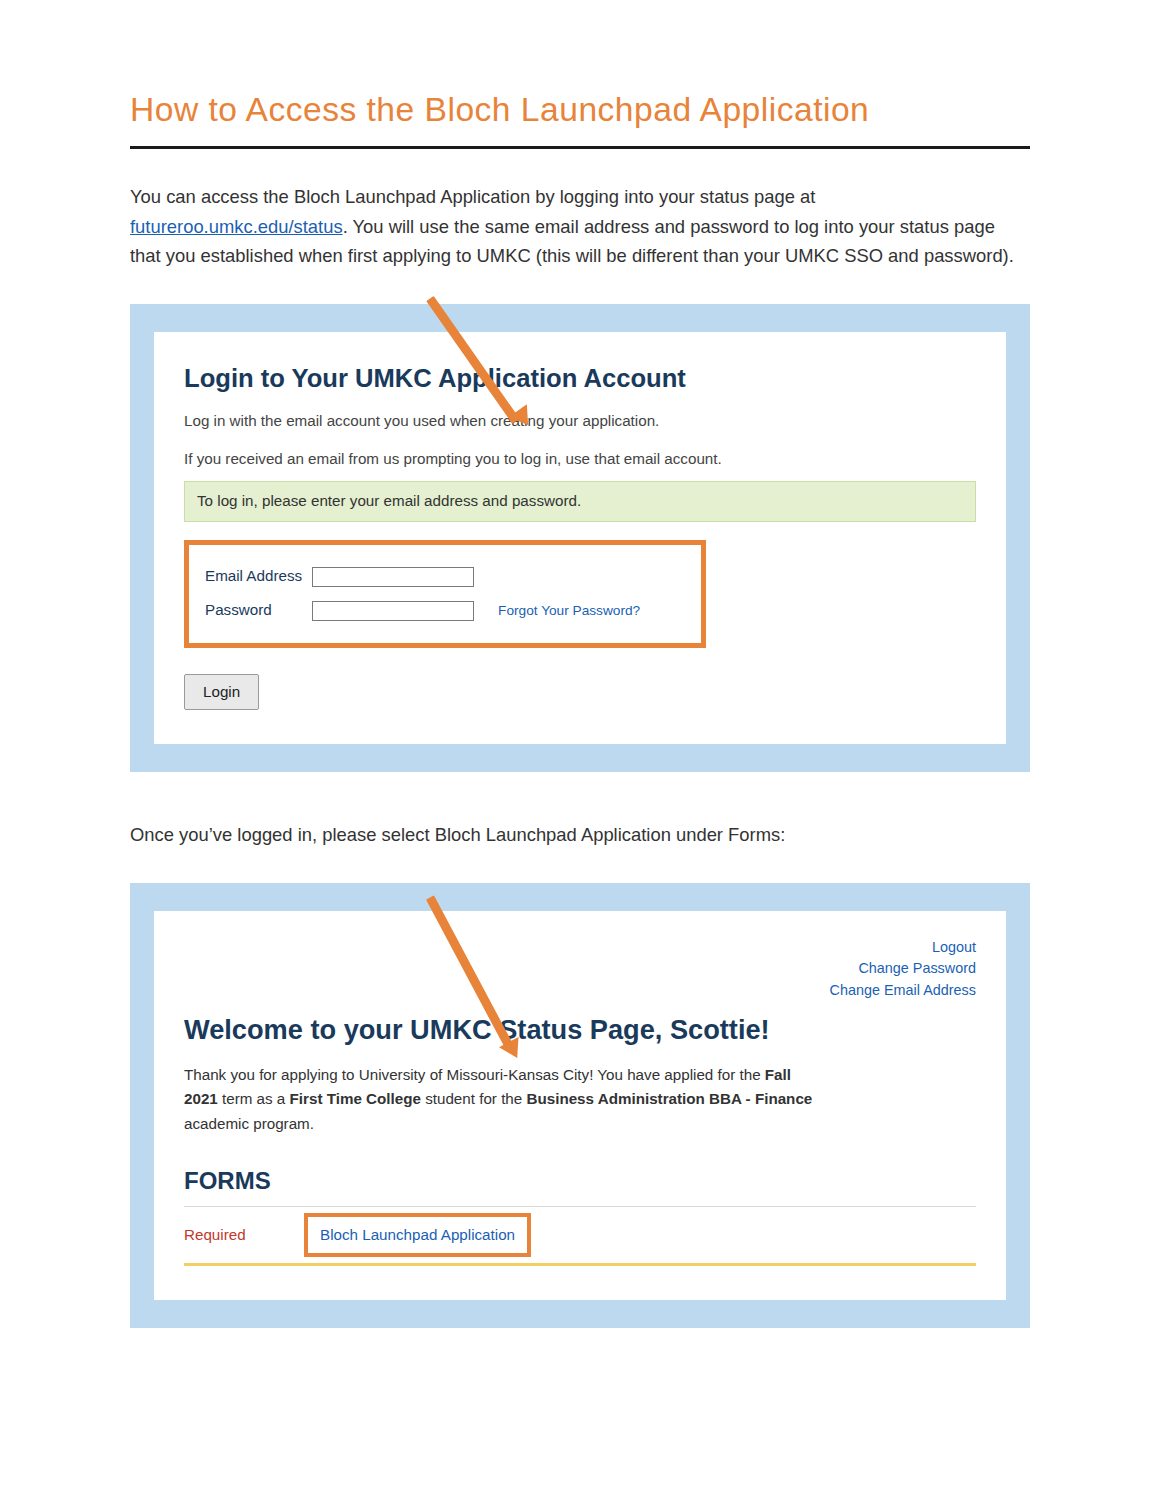How to Access the Bloch Launchpad Application
You can access the Bloch Launchpad Application by logging into your status page at futureroo.umkc.edu/status. You will use the same email address and password to log into your status page that you established when first applying to UMKC (this will be different than your UMKC SSO and password).
Login to Your UMKC Application Account
Log in with the email account you used when creating your application.
If you received an email from us prompting you to log in, use that email account.
To log in, please enter your email address and password.
| Email Address | | |
| Password | | Forgot Your Password? |
Login
Once you’ve logged in, please select Bloch Launchpad Application under Forms:
Logout Change Password Change Email Address
Welcome to your UMKC Status Page, Scottie!
Thank you for applying to University of Missouri-Kansas City! You have applied for the Fall 2021 term as a First Time College student for the Business Administration BBA - Finance academic program.
FORMS
Required
Bloch Launchpad Application